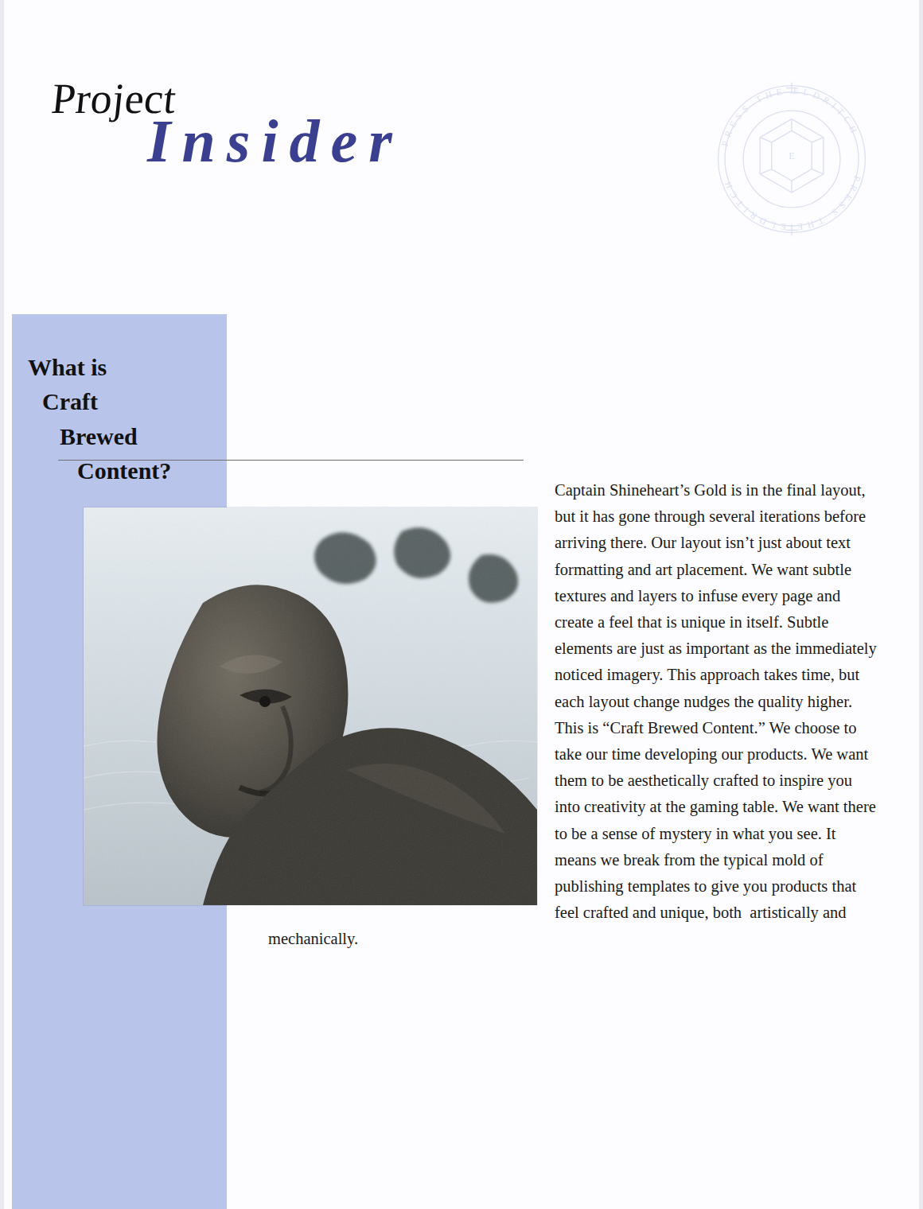Project Insider
PRESS THE ELDRITCH PRESS THE ELDRITCH E
What is Craft Brewed Content?
Captain Shineheart’s Gold is in the final layout, but it has gone through several iterations before arriving there. Our layout isn’t just about text formatting and art placement. We want subtle textures and layers to infuse every page and create a feel that is unique in itself. Subtle elements are just as important as the immediately noticed imagery. This approach takes time, but each layout change nudges the quality higher. This is “Craft Brewed Content.” We choose to take our time developing our products. We want them to be aesthetically crafted to inspire you into creativity at the gaming table. We want there to be a sense of mystery in what you see. It means we break from the typical mold of publishing templates to give you products that feel crafted and unique, both artistically and mechanically.